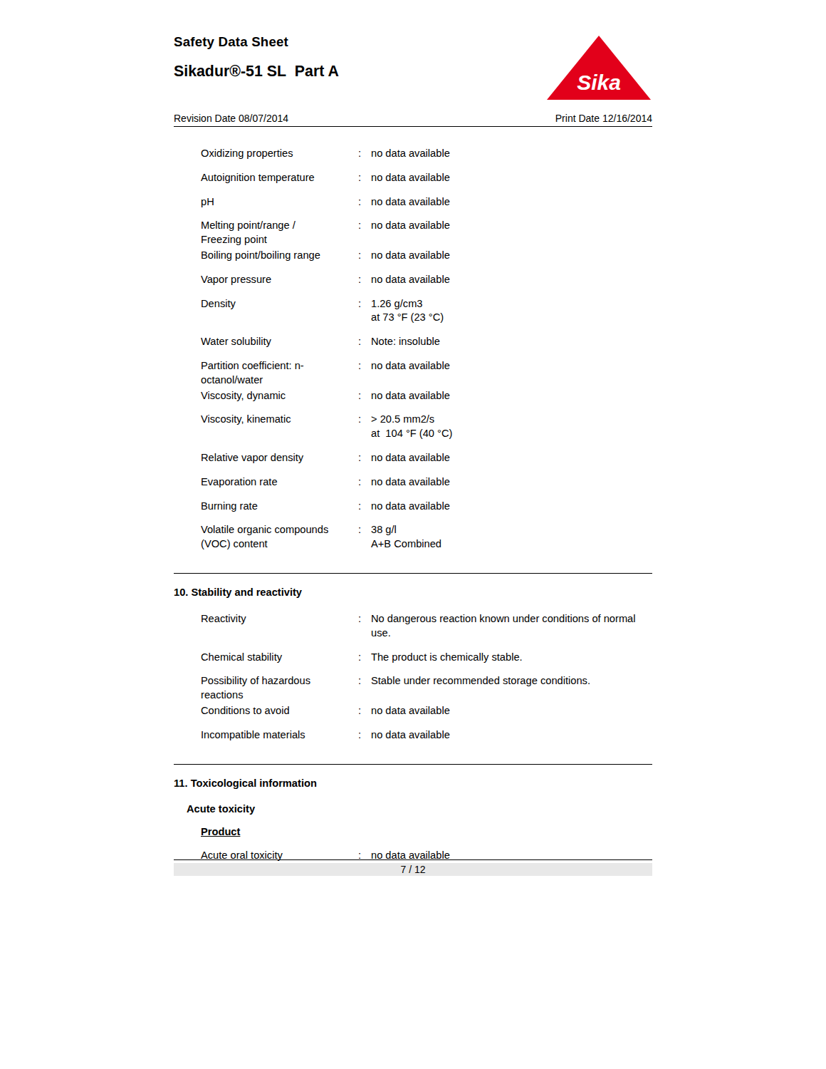Sika R
Safety Data Sheet
Sikadur®-51 SL Part A
Revision Date 08/07/2014 Print Date 12/16/2014
Oxidizing properties : no data available
Autoignition temperature : no data available
pH : no data available
Melting point/range /
Freezing point : no data available
Boiling point/boiling range : no data available
Vapor pressure : no data available
Density : 1.26 g/cm3at 73 °F (23 °C)
Water solubility : Note: insoluble
Partition coefficient: n-
octanol/water : no data available
Viscosity, dynamic : no data available
Viscosity, kinematic : > 20.5 mm2/sat 104 °F (40 °C)
Relative vapor density : no data available
Evaporation rate : no data available
Burning rate : no data available
Volatile organic compounds
(VOC) content : 38 g/lA+B Combined
10. Stability and reactivity
Reactivity : No dangerous reaction known under conditions of normal use.
Chemical stability : The product is chemically stable.
Possibility of hazardous
reactions : Stable under recommended storage conditions.
Conditions to avoid : no data available
Incompatible materials : no data available
11. Toxicological information
Acute toxicity
Product
Acute oral toxicity : no data available
7 / 12